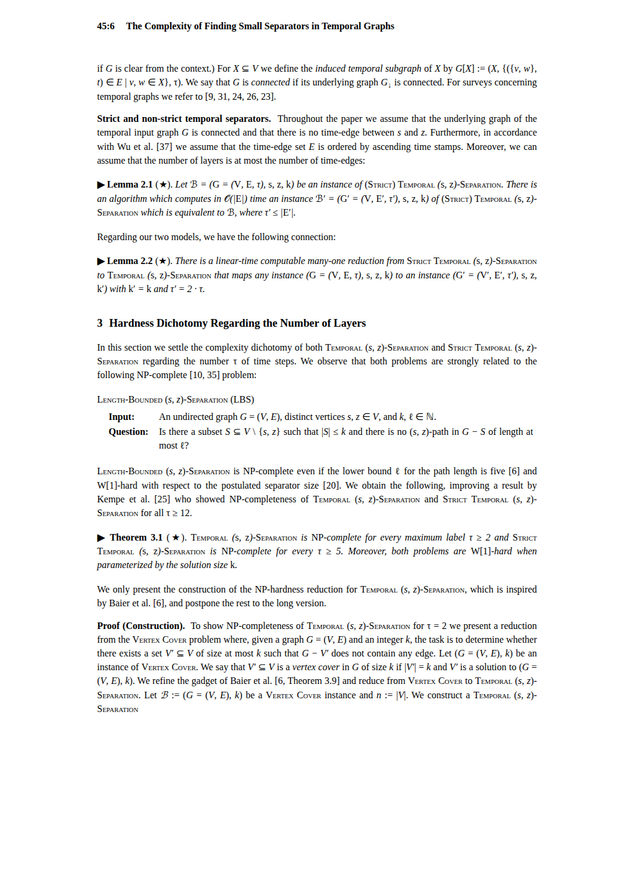45:6 The Complexity of Finding Small Separators in Temporal Graphs
if G is clear from the context.) For X ⊆ V we define the induced temporal subgraph of X by G[X] := (X, {({v, w}, t) ∈ E | v, w ∈ X}, τ). We say that G is connected if its underlying graph G↓ is connected. For surveys concerning temporal graphs we refer to [9, 31, 24, 26, 23].
Strict and non-strict temporal separators. Throughout the paper we assume that the underlying graph of the temporal input graph G is connected and that there is no time-edge between s and z. Furthermore, in accordance with Wu et al. [37] we assume that the time-edge set E is ordered by ascending time stamps. Moreover, we can assume that the number of layers is at most the number of time-edges:
▶ Lemma 2.1 (★). Let ℬ = (G = (V, E, τ), s, z, k) be an instance of (Strict) Temporal (s, z)-Separation. There is an algorithm which computes in 𝒪(|E|) time an instance ℬ′ = (G′ = (V, E′, τ′), s, z, k) of (Strict) Temporal (s, z)-Separation which is equivalent to ℬ, where τ′ ≤ |E′|.
Regarding our two models, we have the following connection:
▶ Lemma 2.2 (★). There is a linear-time computable many-one reduction from Strict Temporal (s, z)-Separation to Temporal (s, z)-Separation that maps any instance (G = (V, E, τ), s, z, k) to an instance (G′ = (V′, E′, τ′), s, z, k′) with k′ = k and τ′ = 2 · τ.
3 Hardness Dichotomy Regarding the Number of Layers
In this section we settle the complexity dichotomy of both Temporal (s, z)-Separation and Strict Temporal (s, z)-Separation regarding the number τ of time steps. We observe that both problems are strongly related to the following NP-complete [10, 35] problem:
Length-Bounded (s, z)-Separation (LBS)
| Input: | An undirected graph G = ( V , E ), distinct vertices s , z ∈ V , and k , ℓ ∈ ℕ. |
| Question: | Is there a subset S ⊆ V \ { s , z } such that / S / ≤ k and there is no ( s , z )-path in G − S of length at most ℓ? |
Length-Bounded (s, z)-Separation is NP-complete even if the lower bound ℓ for the path length is five [6] and W[1]-hard with respect to the postulated separator size [20]. We obtain the following, improving a result by Kempe et al. [25] who showed NP-completeness of Temporal (s, z)-Separation and Strict Temporal (s, z)-Separation for all τ ≥ 12.
▶ Theorem 3.1 (★). Temporal (s, z)-Separation is NP-complete for every maximum label τ ≥ 2 and Strict Temporal (s, z)-Separation is NP-complete for every τ ≥ 5. Moreover, both problems are W[1]-hard when parameterized by the solution size k.
We only present the construction of the NP-hardness reduction for Temporal (s, z)-Separation, which is inspired by Baier et al. [6], and postpone the rest to the long version.
Proof (Construction). To show NP-completeness of Temporal (s, z)-Separation for τ = 2 we present a reduction from the Vertex Cover problem where, given a graph G = (V, E) and an integer k, the task is to determine whether there exists a set V′ ⊆ V of size at most k such that G − V′ does not contain any edge. Let (G = (V, E), k) be an instance of Vertex Cover. We say that V′ ⊆ V is a vertex cover in G of size k if |V′| = k and V′ is a solution to (G = (V, E), k). We refine the gadget of Baier et al. [6, Theorem 3.9] and reduce from Vertex Cover to Temporal (s, z)-Separation. Let ℬ := (G = (V, E), k) be a Vertex Cover instance and n := |V|. We construct a Temporal (s, z)-Separation